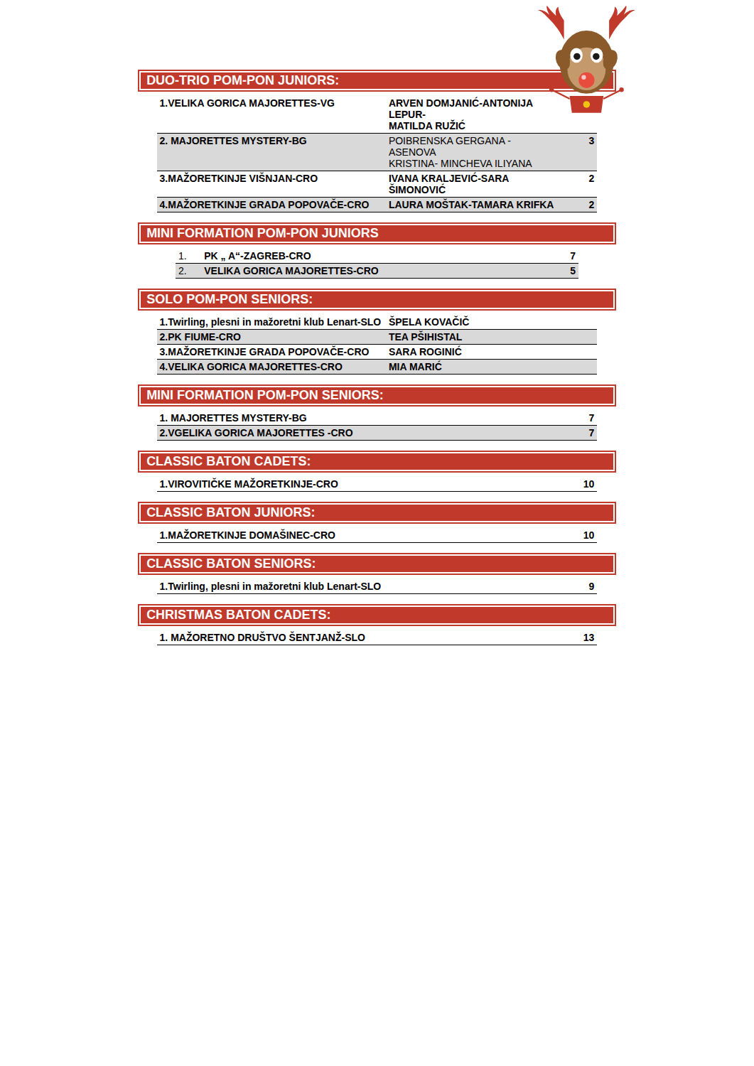DUO-TRIO POM-PON JUNIORS:
| 1.VELIKA GORICA MAJORETTES-VG | ARVEN DOMJANIĆ-ANTONIJA LEPUR- MATILDA RUŽIĆ | 3 |
| 2. MAJORETTES MYSTERY-BG | POIBRENSKA GERGANA - ASENOVA KRISTINA- MINCHEVA ILIYANA | 3 |
| 3.MAŽORETKINJE VIŠNJAN-CRO | IVANA KRALJEVIĆ-SARA ŠIMONOVIĆ | 2 |
| 4.MAŽORETKINJE GRADA POPOVAČE-CRO | LAURA MOŠTAK-TAMARA KRIFKA | 2 |
MINI FORMATION POM-PON JUNIORS
| 1. | PK „ A“-ZAGREB-CRO | 7 |
| 2. | VELIKA GORICA MAJORETTES-CRO | 5 |
SOLO POM-PON SENIORS:
| 1.Twirling, plesni in mažoretni klub Lenart-SLO | ŠPELA KOVAČIČ |
| 2.PK FIUME-CRO | TEA PŠIHISTAL |
| 3.MAŽORETKINJE GRADA POPOVAČE-CRO | SARA ROGINIĆ |
| 4.VELIKA GORICA MAJORETTES-CRO | MIA MARIĆ |
MINI FORMATION POM-PON SENIORS:
| 1. MAJORETTES MYSTERY-BG | 7 |
| 2.VGELIKA GORICA MAJORETTES -CRO | 7 |
CLASSIC BATON CADETS:
| 1.VIROVITIČKE MAŽORETKINJE-CRO | 10 |
CLASSIC BATON JUNIORS:
| 1.MAŽORETKINJE DOMAŠINEC-CRO | 10 |
CLASSIC BATON SENIORS:
| 1.Twirling, plesni in mažoretni klub Lenart-SLO | 9 |
CHRISTMAS BATON CADETS:
| 1. MAŽORETNO DRUŠTVO ŠENTJANŽ-SLO | 13 |